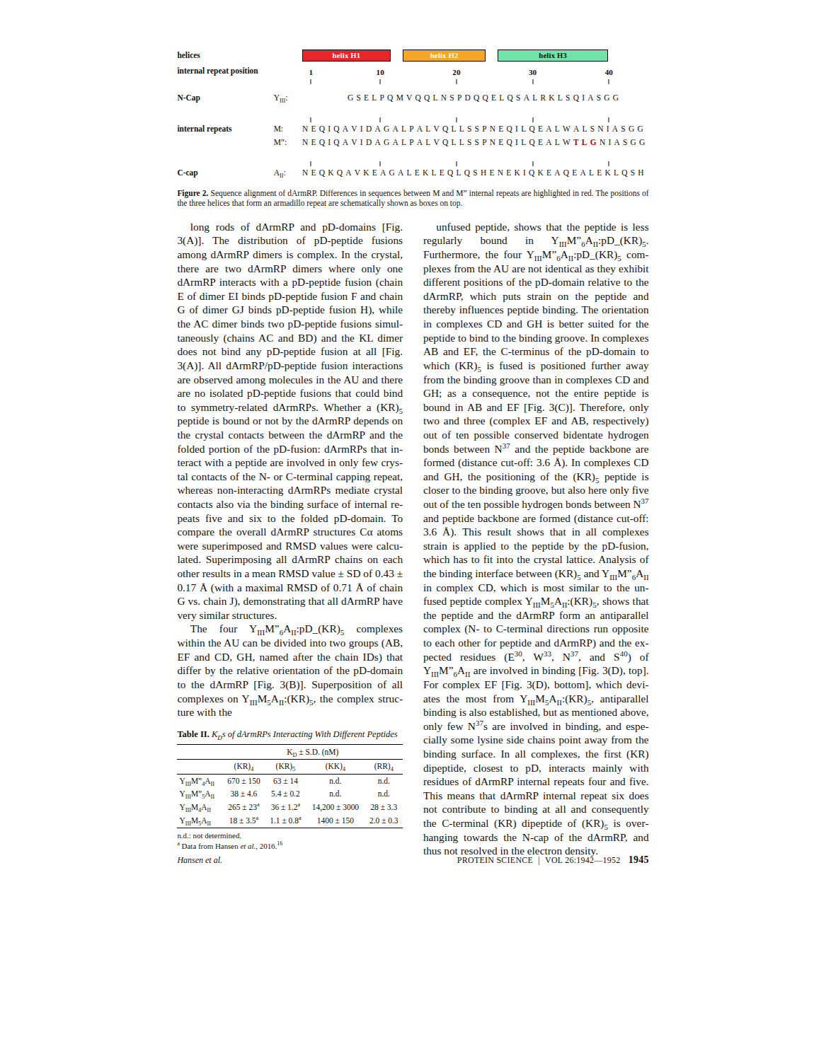helices
helix H1
helix H2
helix H3
internal repeat position
1 10 20 30 40
N-Cap
YIII:
G S E L P Q M V Q Q L N S P D Q Q E L Q S A L R K L S Q I A S G G
internal repeats
M:
N E Q I Q A V I D A G A L P A L V Q L L S S P N E Q I L Q E A L W A L S N I A S G G
M”:
N E Q I Q A V I D A G A L P A L V Q L L S S P N E Q I L Q E A L W T L G N I A S G G
C-cap
AII:
N E Q K Q A V K E A G A L E K L E Q L Q S H E N E K I Q K E A Q E A L E K L Q S H
Figure 2. Sequence alignment of dArmRP. Differences in sequences between M and M” internal repeats are highlighted in red. The positions of the three helices that form an armadillo repeat are schematically shown as boxes on top.
long rods of dArmRP and pD-domains [Fig. 3(A)]. The distribution of pD-peptide fusions among dArmRP dimers is complex. In the crystal, there are two dArmRP dimers where only one dArmRP interacts with a pD-peptide fusion (chain E of dimer EI binds pD-peptide fusion F and chain G of dimer GJ binds pD-peptide fusion H), while the AC dimer binds two pD-peptide fusions simultaneously (chains AC and BD) and the KL dimer does not bind any pD-peptide fusion at all [Fig. 3(A)]. All dArmRP/pD-peptide fusion interactions are observed among molecules in the AU and there are no isolated pD-peptide fusions that could bind to symmetry-related dArmRPs. Whether a (KR)5 peptide is bound or not by the dArmRP depends on the crystal contacts between the dArmRP and the folded portion of the pD-fusion: dArmRPs that interact with a peptide are involved in only few crystal contacts of the N- or C-terminal capping repeat, whereas non-interacting dArmRPs mediate crystal contacts also via the binding surface of internal repeats five and six to the folded pD-domain. To compare the overall dArmRP structures Cα atoms were superimposed and RMSD values were calculated. Superimposing all dArmRP chains on each other results in a mean RMSD value ± SD of 0.43 ± 0.17 Å (with a maximal RMSD of 0.71 Å of chain G vs. chain J), demonstrating that all dArmRP have very similar structures.
The four YIIIM”6AII:pD_(KR)5 complexes within the AU can be divided into two groups (AB, EF and CD, GH, named after the chain IDs) that differ by the relative orientation of the pD-domain to the dArmRP [Fig. 3(B)]. Superposition of all complexes on YIIIM5AII:(KR)5, the complex structure with the
Table II. KDs of dArmRPs Interacting With Different Peptides
| | K D ± S.D. (nM) |
| --- | --- |
| | (KR) 4 | (KR) 5 | (KK) 4 | (RR) 4 |
| Y III M” 4 A II | 670 ± 150 | 63 ± 14 | n.d. | n.d. |
| Y III M” 5 A II | 38 ± 4.6 | 5.4 ± 0.2 | n.d. | n.d. |
| Y III M 4 A II | 265 ± 23 a | 36 ± 1.2 a | 14,200 ± 3000 | 28 ± 3.3 |
| Y III M 5 A II | 18 ± 3.5 a | 1.1 ± 0.8 a | 1400 ± 150 | 2.0 ± 0.3 |
n.d.: not determined.
a Data from Hansen et al., 2016.16
unfused peptide, shows that the peptide is less regularly bound in YIIIM”6AII:pD_(KR)5. Furthermore, the four YIIIM”6AII:pD_(KR)5 complexes from the AU are not identical as they exhibit different positions of the pD-domain relative to the dArmRP, which puts strain on the peptide and thereby influences peptide binding. The orientation in complexes CD and GH is better suited for the peptide to bind to the binding groove. In complexes AB and EF, the C-terminus of the pD-domain to which (KR)5 is fused is positioned further away from the binding groove than in complexes CD and GH; as a consequence, not the entire peptide is bound in AB and EF [Fig. 3(C)]. Therefore, only two and three (complex EF and AB, respectively) out of ten possible conserved bidentate hydrogen bonds between N37 and the peptide backbone are formed (distance cut-off: 3.6 Å). In complexes CD and GH, the positioning of the (KR)5 peptide is closer to the binding groove, but also here only five out of the ten possible hydrogen bonds between N37 and peptide backbone are formed (distance cut-off: 3.6 Å). This result shows that in all complexes strain is applied to the peptide by the pD-fusion, which has to fit into the crystal lattice. Analysis of the binding interface between (KR)5 and YIIIM”6AII in complex CD, which is most similar to the unfused peptide complex YIIIM5AII:(KR)5, shows that the peptide and the dArmRP form an antiparallel complex (N- to C-terminal directions run opposite to each other for peptide and dArmRP) and the expected residues (E30, W33, N37, and S40) of YIIIM”6AII are involved in binding [Fig. 3(D), top]. For complex EF [Fig. 3(D), bottom], which deviates the most from YIIIM5AII:(KR)5, antiparallel binding is also established, but as mentioned above, only few N37s are involved in binding, and especially some lysine side chains point away from the binding surface. In all complexes, the first (KR) dipeptide, closest to pD, interacts mainly with residues of dArmRP internal repeats four and five. This means that dArmRP internal repeat six does not contribute to binding at all and consequently the C-terminal (KR) dipeptide of (KR)5 is overhanging towards the N-cap of the dArmRP, and thus not resolved in the electron density.
Hansen et al.
PROTEIN SCIENCE | VOL 26:1942—1952 1945